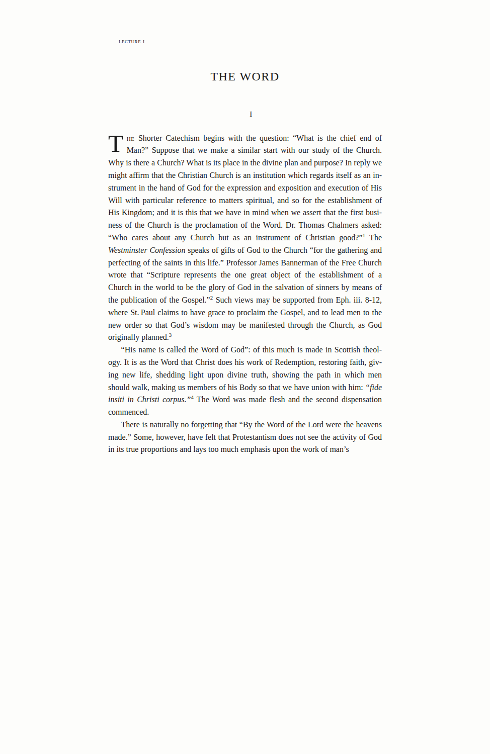Lecture I
THE WORD
I
The Shorter Catechism begins with the question: “What is the chief end of Man?” Suppose that we make a similar start with our study of the Church. Why is there a Church? What is its place in the divine plan and purpose? In reply we might affirm that the Christian Church is an institution which regards itself as an instrument in the hand of God for the expression and exposition and execution of His Will with particular reference to matters spiritual, and so for the establishment of His Kingdom; and it is this that we have in mind when we assert that the first business of the Church is the proclamation of the Word. Dr. Thomas Chalmers asked: “Who cares about any Church but as an instrument of Christian good?”1 The Westminster Confession speaks of gifts of God to the Church “for the gathering and perfecting of the saints in this life.” Professor James Bannerman of the Free Church wrote that “Scripture represents the one great object of the establishment of a Church in the world to be the glory of God in the salvation of sinners by means of the publication of the Gospel.”2 Such views may be supported from Eph. iii. 8-12, where St. Paul claims to have grace to proclaim the Gospel, and to lead men to the new order so that God’s wisdom may be manifested through the Church, as God originally planned.3
“His name is called the Word of God”: of this much is made in Scottish theology. It is as the Word that Christ does his work of Redemption, restoring faith, giving new life, shedding light upon divine truth, showing the path in which men should walk, making us members of his Body so that we have union with him: “fide insiti in Christi corpus.”4 The Word was made flesh and the second dispensation commenced.
There is naturally no forgetting that “By the Word of the Lord were the heavens made.” Some, however, have felt that Protestantism does not see the activity of God in its true proportions and lays too much emphasis upon the work of man’s